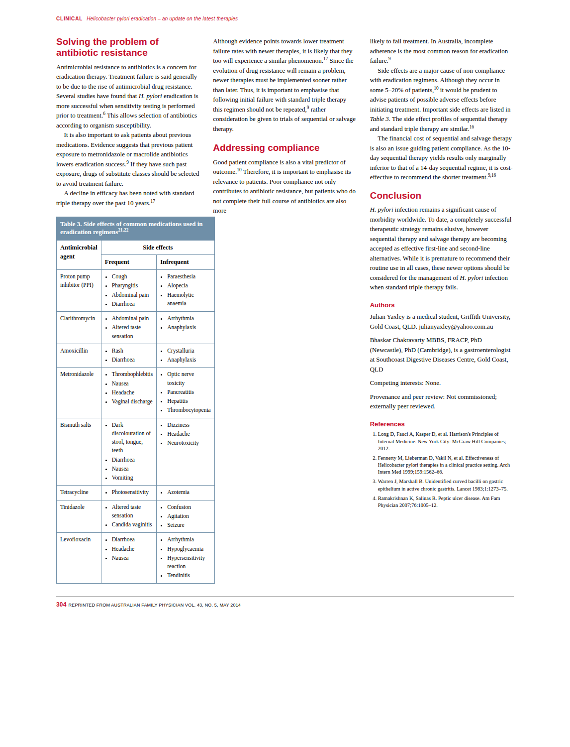CLINICAL Helicobacter pylori eradication – an update on the latest therapies
Solving the problem of antibiotic resistance
Antimicrobial resistance to antibiotics is a concern for eradication therapy. Treatment failure is said generally to be due to the rise of antimicrobial drug resistance. Several studies have found that H. pylori eradication is more successful when sensitivity testing is performed prior to treatment.6 This allows selection of antibiotics according to organism susceptibility.
It is also important to ask patients about previous medications. Evidence suggests that previous patient exposure to metronidazole or macrolide antibiotics lowers eradication success.9 If they have such past exposure, drugs of substitute classes should be selected to avoid treatment failure.
A decline in efficacy has been noted with standard triple therapy over the past 10 years.17
Table 3. Side effects of common medications used in eradication regimens 21,22
| Antimicrobial agent | Side effects |
| --- | --- |
| Frequent | Infrequent |
| Proton pump inhibitor (PPI) | Cough Pharyngitis Abdominal pain Diarrhoea | Paraesthesia Alopecia Haemolytic anaemia |
| Clarithromycin | Abdominal pain Altered taste sensation | Arrhythmia Anaphylaxis |
| Amoxicillin | Rash Diarrhoea | Crystalluria Anaphylaxis |
| Metronidazole | Thrombophlebitis Nausea Headache Vaginal discharge | Optic nerve toxicity Pancreatitis Hepatitis Thrombocytopenia |
| Bismuth salts | Dark discolouration of stool, tongue, teeth Diarrhoea Nausea Vomiting | Dizziness Headache Neurotoxicity |
| Tetracycline | Photosensitivity | Azotemia |
| Tinidazole | Altered taste sensation Candida vaginitis | Confusion Agitation Seizure |
| Levofloxacin | Diarrhoea Headache Nausea | Arrhythmia Hypoglycaemia Hypersensitivity reaction Tendinitis |
Although evidence points towards lower treatment failure rates with newer therapies, it is likely that they too will experience a similar phenomenon.17 Since the evolution of drug resistance will remain a problem, newer therapies must be implemented sooner rather than later. Thus, it is important to emphasise that following initial failure with standard triple therapy this regimen should not be repeated,9 rather consideration be given to trials of sequential or salvage therapy.
Addressing compliance
Good patient compliance is also a vital predictor of outcome.10 Therefore, it is important to emphasise its relevance to patients. Poor compliance not only contributes to antibiotic resistance, but patients who do not complete their full course of antibiotics are also more
likely to fail treatment. In Australia, incomplete adherence is the most common reason for eradication failure.9
Side effects are a major cause of non-compliance with eradication regimens. Although they occur in some 5–20% of patients,10 it would be prudent to advise patients of possible adverse effects before initiating treatment. Important side effects are listed in Table 3. The side effect profiles of sequential therapy and standard triple therapy are similar.16
The financial cost of sequential and salvage therapy is also an issue guiding patient compliance. As the 10-day sequential therapy yields results only marginally inferior to that of a 14-day sequential regime, it is cost-effective to recommend the shorter treatment.9,16
Conclusion
H. pylori infection remains a significant cause of morbidity worldwide. To date, a completely successful therapeutic strategy remains elusive, however sequential therapy and salvage therapy are becoming accepted as effective first-line and second-line alternatives. While it is premature to recommend their routine use in all cases, these newer options should be considered for the management of H. pylori infection when standard triple therapy fails.
Authors
Julian Yaxley is a medical student, Griffith University, Gold Coast, QLD. julianyaxley@yahoo.com.au
Bhaskar Chakravarty MBBS, FRACP, PhD (Newcastle), PhD (Cambridge), is a gastroenterologist at Southcoast Digestive Diseases Centre, Gold Coast, QLD
Competing interests: None.
Provenance and peer review: Not commissioned; externally peer reviewed.
References
Long D, Fauci A, Kasper D, et al. Harrison's Principles of Internal Medicine. New York City: McGraw Hill Companies; 2012.
Fennerty M, Lieberman D, Vakil N, et al. Effectiveness of Helicobacter pylori therapies in a clinical practice setting. Arch Intern Med 1999;159:1562–66.
Warren J, Marshall B. Unidentified curved bacilli on gastric epithelium in active chronic gastritis. Lancet 1983;1:1273–75.
Ramakrishnan K, Salinas R. Peptic ulcer disease. Am Fam Physician 2007;76:1005–12.
304 REPRINTED FROM AUSTRALIAN FAMILY PHYSICIAN VOL. 43, NO. 5, MAY 2014